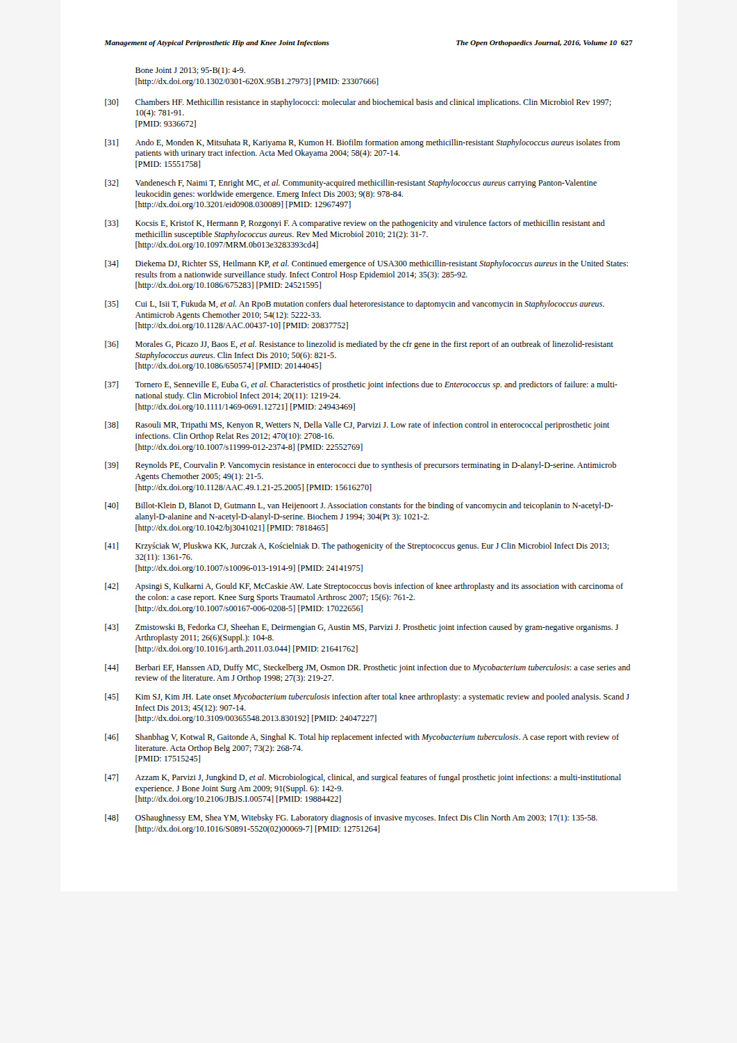Management of Atypical Periprosthetic Hip and Knee Joint Infections The Open Orthopaedics Journal, 2016, Volume 10 627
Bone Joint J 2013; 95-B(1): 4-9. [http://dx.doi.org/10.1302/0301-620X.95B1.27973] [PMID: 23307666]
[30] Chambers HF. Methicillin resistance in staphylococci: molecular and biochemical basis and clinical implications. Clin Microbiol Rev 1997; 10(4): 781-91. [PMID: 9336672]
[31] Ando E, Monden K, Mitsuhata R, Kariyama R, Kumon H. Biofilm formation among methicillin-resistant Staphylococcus aureus isolates from patients with urinary tract infection. Acta Med Okayama 2004; 58(4): 207-14. [PMID: 15551758]
[32] Vandenesch F, Naimi T, Enright MC, et al. Community-acquired methicillin-resistant Staphylococcus aureus carrying Panton-Valentine leukocidin genes: worldwide emergence. Emerg Infect Dis 2003; 9(8): 978-84. [http://dx.doi.org/10.3201/eid0908.030089] [PMID: 12967497]
[33] Kocsis E, Kristof K, Hermann P, Rozgonyi F. A comparative review on the pathogenicity and virulence factors of methicillin resistant and methicillin susceptible Staphylococcus aureus. Rev Med Microbiol 2010; 21(2): 31-7. [http://dx.doi.org/10.1097/MRM.0b013e3283393cd4]
[34] Diekema DJ, Richter SS, Heilmann KP, et al. Continued emergence of USA300 methicillin-resistant Staphylococcus aureus in the United States: results from a nationwide surveillance study. Infect Control Hosp Epidemiol 2014; 35(3): 285-92. [http://dx.doi.org/10.1086/675283] [PMID: 24521595]
[35] Cui L, Isii T, Fukuda M, et al. An RpoB mutation confers dual heteroresistance to daptomycin and vancomycin in Staphylococcus aureus. Antimicrob Agents Chemother 2010; 54(12): 5222-33. [http://dx.doi.org/10.1128/AAC.00437-10] [PMID: 20837752]
[36] Morales G, Picazo JJ, Baos E, et al. Resistance to linezolid is mediated by the cfr gene in the first report of an outbreak of linezolid-resistant Staphylococcus aureus. Clin Infect Dis 2010; 50(6): 821-5. [http://dx.doi.org/10.1086/650574] [PMID: 20144045]
[37] Tornero E, Senneville E, Euba G, et al. Characteristics of prosthetic joint infections due to Enterococcus sp. and predictors of failure: a multi-national study. Clin Microbiol Infect 2014; 20(11): 1219-24. [http://dx.doi.org/10.1111/1469-0691.12721] [PMID: 24943469]
[38] Rasouli MR, Tripathi MS, Kenyon R, Wetters N, Della Valle CJ, Parvizi J. Low rate of infection control in enterococcal periprosthetic joint infections. Clin Orthop Relat Res 2012; 470(10): 2708-16. [http://dx.doi.org/10.1007/s11999-012-2374-8] [PMID: 22552769]
[39] Reynolds PE, Courvalin P. Vancomycin resistance in enterococci due to synthesis of precursors terminating in D-alanyl-D-serine. Antimicrob Agents Chemother 2005; 49(1): 21-5. [http://dx.doi.org/10.1128/AAC.49.1.21-25.2005] [PMID: 15616270]
[40] Billot-Klein D, Blanot D, Gutmann L, van Heijenoort J. Association constants for the binding of vancomycin and teicoplanin to N-acetyl-D-alanyl-D-alanine and N-acetyl-D-alanyl-D-serine. Biochem J 1994; 304(Pt 3): 1021-2. [http://dx.doi.org/10.1042/bj3041021] [PMID: 7818465]
[41] Krzyściak W, Pluskwa KK, Jurczak A, Kościelniak D. The pathogenicity of the Streptococcus genus. Eur J Clin Microbiol Infect Dis 2013; 32(11): 1361-76. [http://dx.doi.org/10.1007/s10096-013-1914-9] [PMID: 24141975]
[42] Apsingi S, Kulkarni A, Gould KF, McCaskie AW. Late Streptococcus bovis infection of knee arthroplasty and its association with carcinoma of the colon: a case report. Knee Surg Sports Traumatol Arthrosc 2007; 15(6): 761-2. [http://dx.doi.org/10.1007/s00167-006-0208-5] [PMID: 17022656]
[43] Zmistowski B, Fedorka CJ, Sheehan E, Deirmengian G, Austin MS, Parvizi J. Prosthetic joint infection caused by gram-negative organisms. J Arthroplasty 2011; 26(6)(Suppl.): 104-8. [http://dx.doi.org/10.1016/j.arth.2011.03.044] [PMID: 21641762]
[44] Berbari EF, Hanssen AD, Duffy MC, Steckelberg JM, Osmon DR. Prosthetic joint infection due to Mycobacterium tuberculosis: a case series and review of the literature. Am J Orthop 1998; 27(3): 219-27.
[45] Kim SJ, Kim JH. Late onset Mycobacterium tuberculosis infection after total knee arthroplasty: a systematic review and pooled analysis. Scand J Infect Dis 2013; 45(12): 907-14. [http://dx.doi.org/10.3109/00365548.2013.830192] [PMID: 24047227]
[46] Shanbhag V, Kotwal R, Gaitonde A, Singhal K. Total hip replacement infected with Mycobacterium tuberculosis. A case report with review of literature. Acta Orthop Belg 2007; 73(2): 268-74. [PMID: 17515245]
[47] Azzam K, Parvizi J, Jungkind D, et al. Microbiological, clinical, and surgical features of fungal prosthetic joint infections: a multi-institutional experience. J Bone Joint Surg Am 2009; 91(Suppl. 6): 142-9. [http://dx.doi.org/10.2106/JBJS.I.00574] [PMID: 19884422]
[48] OShaughnessy EM, Shea YM, Witebsky FG. Laboratory diagnosis of invasive mycoses. Infect Dis Clin North Am 2003; 17(1): 135-58. [http://dx.doi.org/10.1016/S0891-5520(02)00069-7] [PMID: 12751264]